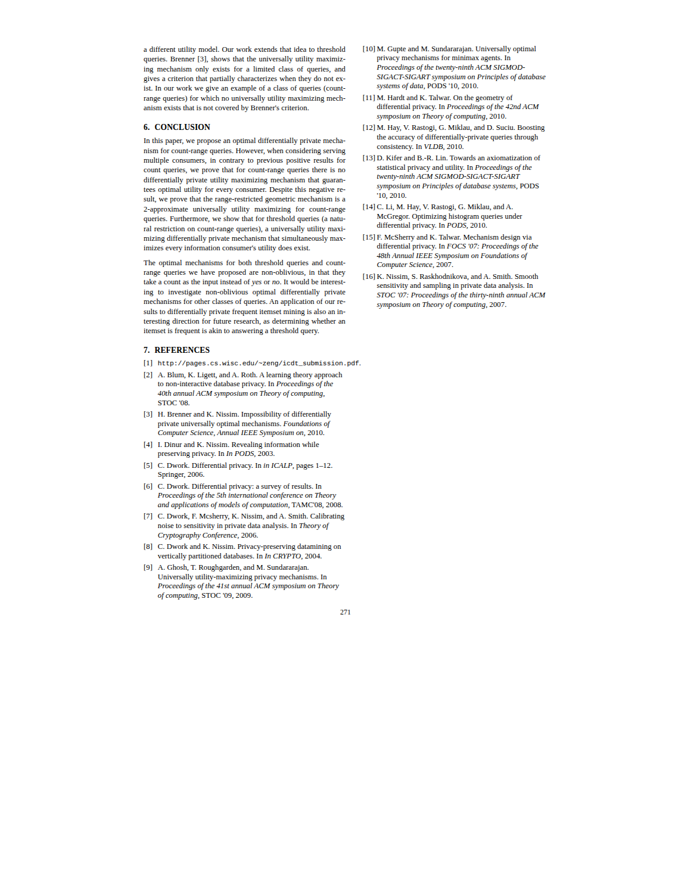a different utility model. Our work extends that idea to threshold queries. Brenner [3], shows that the universally utility maximizing mechanism only exists for a limited class of queries, and gives a criterion that partially characterizes when they do not exist. In our work we give an example of a class of queries (count-range queries) for which no universally utility maximizing mechanism exists that is not covered by Brenner's criterion.
6. CONCLUSION
In this paper, we propose an optimal differentially private mechanism for count-range queries. However, when considering serving multiple consumers, in contrary to previous positive results for count queries, we prove that for count-range queries there is no differentially private utility maximizing mechanism that guarantees optimal utility for every consumer. Despite this negative result, we prove that the range-restricted geometric mechanism is a 2-approximate universally utility maximizing for count-range queries. Furthermore, we show that for threshold queries (a natural restriction on count-range queries), a universally utility maximizing differentially private mechanism that simultaneously maximizes every information consumer's utility does exist.
The optimal mechanisms for both threshold queries and count-range queries we have proposed are non-oblivious, in that they take a count as the input instead of yes or no. It would be interesting to investigate non-oblivious optimal differentially private mechanisms for other classes of queries. An application of our results to differentially private frequent itemset mining is also an interesting direction for future research, as determining whether an itemset is frequent is akin to answering a threshold query.
7. REFERENCES
[1] http://pages.cs.wisc.edu/~zeng/icdt_submission.pdf.
[2] A. Blum, K. Ligett, and A. Roth. A learning theory approach to non-interactive database privacy. In Proceedings of the 40th annual ACM symposium on Theory of computing, STOC '08.
[3] H. Brenner and K. Nissim. Impossibility of differentially private universally optimal mechanisms. Foundations of Computer Science, Annual IEEE Symposium on, 2010.
[4] I. Dinur and K. Nissim. Revealing information while preserving privacy. In In PODS, 2003.
[5] C. Dwork. Differential privacy. In in ICALP, pages 1–12. Springer, 2006.
[6] C. Dwork. Differential privacy: a survey of results. In Proceedings of the 5th international conference on Theory and applications of models of computation, TAMC'08, 2008.
[7] C. Dwork, F. Mcsherry, K. Nissim, and A. Smith. Calibrating noise to sensitivity in private data analysis. In Theory of Cryptography Conference, 2006.
[8] C. Dwork and K. Nissim. Privacy-preserving datamining on vertically partitioned databases. In In CRYPTO, 2004.
[9] A. Ghosh, T. Roughgarden, and M. Sundararajan. Universally utility-maximizing privacy mechanisms. In Proceedings of the 41st annual ACM symposium on Theory of computing, STOC '09, 2009.
[10] M. Gupte and M. Sundararajan. Universally optimal privacy mechanisms for minimax agents. In Proceedings of the twenty-ninth ACM SIGMOD-SIGACT-SIGART symposium on Principles of database systems of data, PODS '10, 2010.
[11] M. Hardt and K. Talwar. On the geometry of differential privacy. In Proceedings of the 42nd ACM symposium on Theory of computing, 2010.
[12] M. Hay, V. Rastogi, G. Miklau, and D. Suciu. Boosting the accuracy of differentially-private queries through consistency. In VLDB, 2010.
[13] D. Kifer and B.-R. Lin. Towards an axiomatization of statistical privacy and utility. In Proceedings of the twenty-ninth ACM SIGMOD-SIGACT-SIGART symposium on Principles of database systems, PODS '10, 2010.
[14] C. Li, M. Hay, V. Rastogi, G. Miklau, and A. McGregor. Optimizing histogram queries under differential privacy. In PODS, 2010.
[15] F. McSherry and K. Talwar. Mechanism design via differential privacy. In FOCS '07: Proceedings of the 48th Annual IEEE Symposium on Foundations of Computer Science, 2007.
[16] K. Nissim, S. Raskhodnikova, and A. Smith. Smooth sensitivity and sampling in private data analysis. In STOC '07: Proceedings of the thirty-ninth annual ACM symposium on Theory of computing, 2007.
271